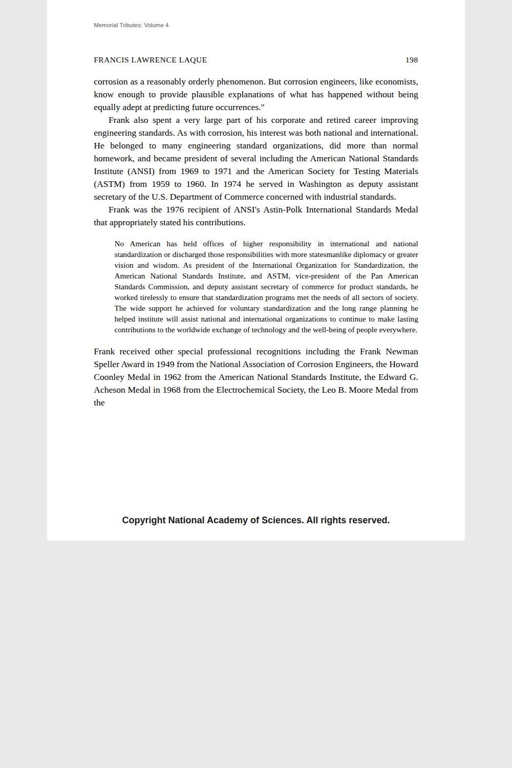Memorial Tributes: Volume 4
Francis Lawrence Laque 198
corrosion as a reasonably orderly phenomenon. But corrosion engineers, like economists, know enough to provide plausible explanations of what has happened without being equally adept at predicting future occurrences."
Frank also spent a very large part of his corporate and retired career improving engineering standards. As with corrosion, his interest was both national and international. He belonged to many engineering standard organizations, did more than normal homework, and became president of several including the American National Standards Institute (ANSI) from 1969 to 1971 and the American Society for Testing Materials (ASTM) from 1959 to 1960. In 1974 he served in Washington as deputy assistant secretary of the U.S. Department of Commerce concerned with industrial standards.
Frank was the 1976 recipient of ANSI's Astin-Polk International Standards Medal that appropriately stated his contributions.
No American has held offices of higher responsibility in international and national standardization or discharged those responsibilities with more statesmanlike diplomacy or greater vision and wisdom. As president of the International Organization for Standardization, the American National Standards Institute, and ASTM, vice-president of the Pan American Standards Commission, and deputy assistant secretary of commerce for product standards, he worked tirelessly to ensure that standardization programs met the needs of all sectors of society. The wide support he achieved for voluntary standardization and the long range planning he helped institute will assist national and international organizations to continue to make lasting contributions to the worldwide exchange of technology and the well-being of people everywhere.
Frank received other special professional recognitions including the Frank Newman Speller Award in 1949 from the National Association of Corrosion Engineers, the Howard Coonley Medal in 1962 from the American National Standards Institute, the Edward G. Acheson Medal in 1968 from the Electrochemical Society, the Leo B. Moore Medal from the
Copyright National Academy of Sciences. All rights reserved.